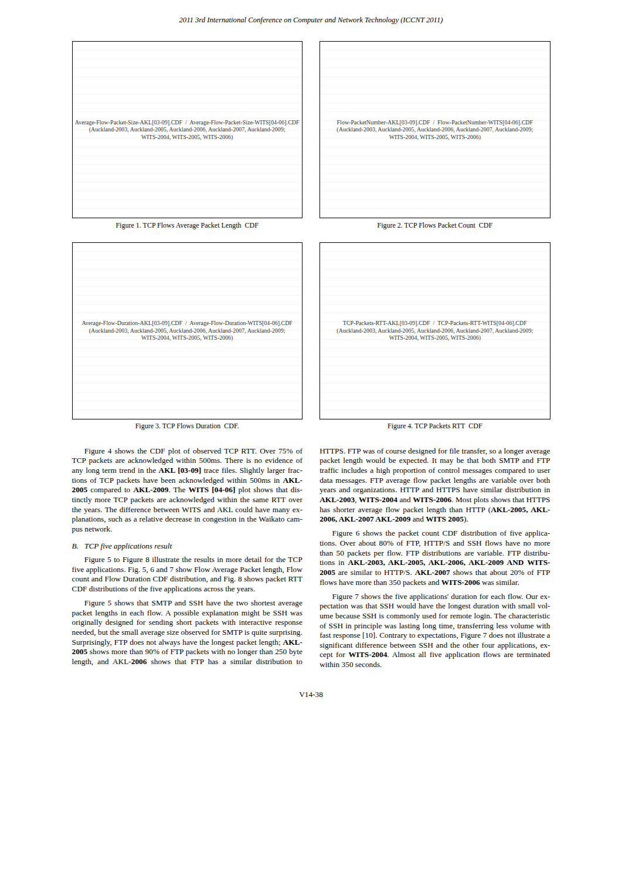2011 3rd International Conference on Computer and Network Technology (ICCNT 2011)
Average-Flow-Packet-Size-AKL[03-09].CDF / Average-Flow-Packet-Size-WITS[04-06].CDF
(Auckland-2003, Auckland-2005, Auckland-2006, Auckland-2007, Auckland-2009;
WITS-2004, WITS-2005, WITS-2006)
Figure 1. TCP Flows Average Packet Length CDF
Flow-PacketNumber-AKL[03-09].CDF / Flow-PacketNumber-WITS[04-06].CDF
(Auckland-2003, Auckland-2005, Auckland-2006, Auckland-2007, Auckland-2009;
WITS-2004, WITS-2005, WITS-2006)
Figure 2. TCP Flows Packet Count CDF
Average-Flow-Duration-AKL[03-09].CDF / Average-Flow-Duration-WITS[04-06].CDF
(Auckland-2003, Auckland-2005, Auckland-2006, Auckland-2007, Auckland-2009;
WITS-2004, WITS-2005, WITS-2006)
Figure 3. TCP Flows Duration CDF.
TCP-Packets-RTT-AKL[03-09].CDF / TCP-Packets-RTT-WITS[04-06].CDF
(Auckland-2003, Auckland-2005, Auckland-2006, Auckland-2007, Auckland-2009;
WITS-2004, WITS-2005, WITS-2006)
Figure 4. TCP Packets RTT CDF
Figure 4 shows the CDF plot of observed TCP RTT. Over 75% of TCP packets are acknowledged within 500ms. There is no evidence of any long term trend in the AKL [03-09] trace files. Slightly larger fractions of TCP packets have been acknowledged within 500ms in AKL-2005 compared to AKL-2009. The WITS [04-06] plot shows that distinctly more TCP packets are acknowledged within the same RTT over the years. The difference between WITS and AKL could have many explanations, such as a relative decrease in congestion in the Waikato campus network.
B. TCP five applications result
Figure 5 to Figure 8 illustrate the results in more detail for the TCP five applications. Fig. 5, 6 and 7 show Flow Average Packet length, Flow count and Flow Duration CDF distribution, and Fig. 8 shows packet RTT CDF distributions of the five applications across the years.
Figure 5 shows that SMTP and SSH have the two shortest average packet lengths in each flow. A possible explanation might be SSH was originally designed for sending short packets with interactive response needed, but the small average size observed for SMTP is quite surprising. Surprisingly, FTP does not always have the longest packet length; AKL-2005 shows more than 90% of FTP packets with no longer than 250 byte length, and AKL-2006 shows that FTP has a similar distribution to HTTPS. FTP was of course designed for file transfer, so a longer average packet length would be expected. It may be that both SMTP and FTP traffic includes a high proportion of control messages compared to user data messages. FTP average flow packet lengths are variable over both years and organizations. HTTP and HTTPS have similar distribution in AKL-2003, WITS-2004 and WITS-2006. Most plots shows that HTTPS has shorter average flow packet length than HTTP (AKL-2005, AKL-2006, AKL-2007 AKL-2009 and WITS 2005).
Figure 6 shows the packet count CDF distribution of five applications. Over about 80% of FTP, HTTP/S and SSH flows have no more than 50 packets per flow. FTP distributions are variable. FTP distributions in AKL-2003, AKL-2005, AKL-2006, AKL-2009 AND WITS-2005 are similar to HTTP/S. AKL-2007 shows that about 20% of FTP flows have more than 350 packets and WITS-2006 was similar.
Figure 7 shows the five applications' duration for each flow. Our expectation was that SSH would have the longest duration with small volume because SSH is commonly used for remote login. The characteristic of SSH in principle was lasting long time, transferring less volume with fast response [10]. Contrary to expectations, Figure 7 does not illustrate a significant difference between SSH and the other four applications, except for WITS-2004. Almost all five application flows are terminated within 350 seconds.
V14-38